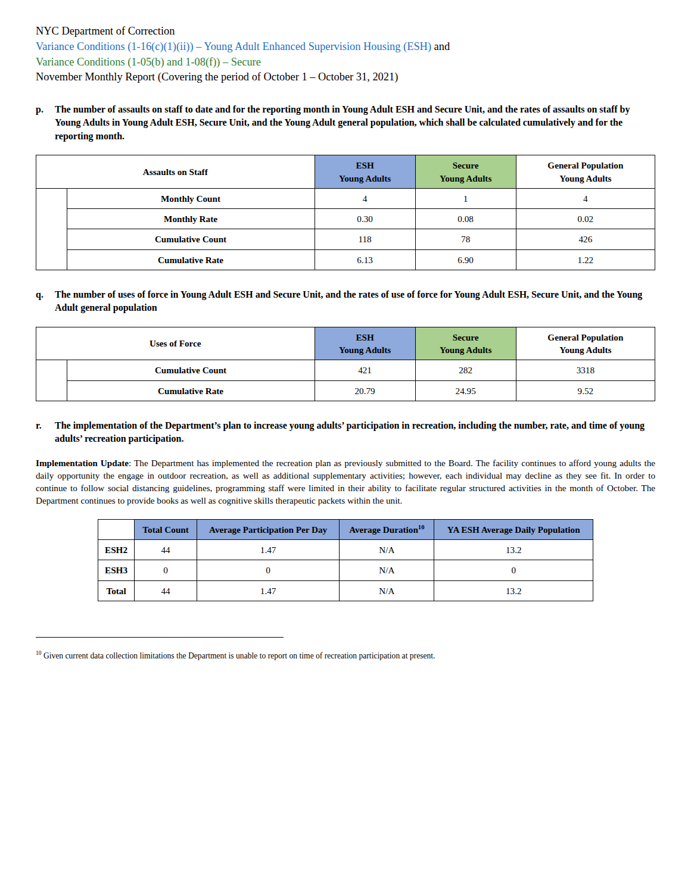NYC Department of Correction
Variance Conditions (1-16(c)(1)(ii)) – Young Adult Enhanced Supervision Housing (ESH) and
Variance Conditions (1-05(b) and 1-08(f)) – Secure
November Monthly Report (Covering the period of October 1 – October 31, 2021)
p. The number of assaults on staff to date and for the reporting month in Young Adult ESH and Secure Unit, and the rates of assaults on staff by Young Adults in Young Adult ESH, Secure Unit, and the Young Adult general population, which shall be calculated cumulatively and for the reporting month.
| Assaults on Staff | ESH Young Adults | Secure Young Adults | General Population Young Adults |
| --- | --- | --- | --- |
| | Monthly Count | 4 | 1 | 4 |
| Monthly Rate | 0.30 | 0.08 | 0.02 |
| Cumulative Count | 118 | 78 | 426 |
| Cumulative Rate | 6.13 | 6.90 | 1.22 |
q. The number of uses of force in Young Adult ESH and Secure Unit, and the rates of use of force for Young Adult ESH, Secure Unit, and the Young Adult general population
| Uses of Force | ESH Young Adults | Secure Young Adults | General Population Young Adults |
| --- | --- | --- | --- |
| | Cumulative Count | 421 | 282 | 3318 |
| Cumulative Rate | 20.79 | 24.95 | 9.52 |
r. The implementation of the Department’s plan to increase young adults’ participation in recreation, including the number, rate, and time of young adults’ recreation participation.
Implementation Update: The Department has implemented the recreation plan as previously submitted to the Board. The facility continues to afford young adults the daily opportunity the engage in outdoor recreation, as well as additional supplementary activities; however, each individual may decline as they see fit. In order to continue to follow social distancing guidelines, programming staff were limited in their ability to facilitate regular structured activities in the month of October. The Department continues to provide books as well as cognitive skills therapeutic packets within the unit.
| | Total Count | Average Participation Per Day | Average Duration 10 | YA ESH Average Daily Population |
| --- | --- | --- | --- | --- |
| ESH2 | 44 | 1.47 | N/A | 13.2 |
| ESH3 | 0 | 0 | N/A | 0 |
| Total | 44 | 1.47 | N/A | 13.2 |
10 Given current data collection limitations the Department is unable to report on time of recreation participation at present.